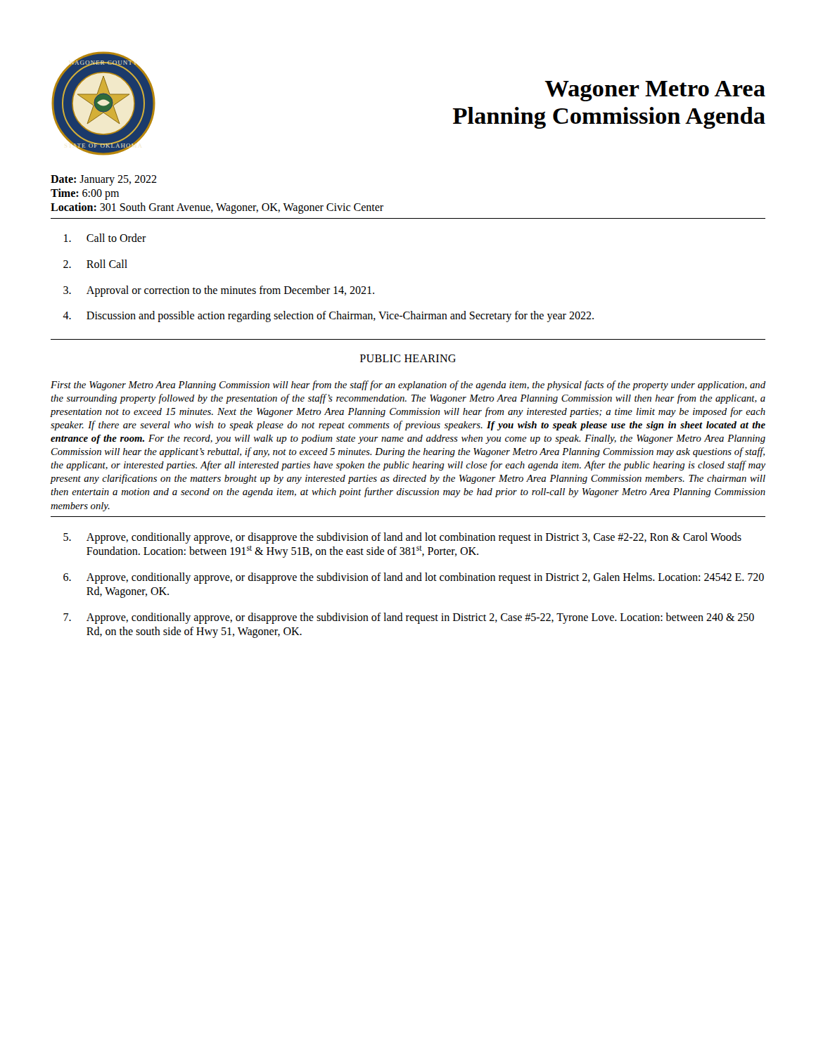WAGONER COUNTY STATE OF OKLAHOMA
Wagoner Metro Area
Planning Commission Agenda
Date: January 25, 2022
Time: 6:00 pm
Location: 301 South Grant Avenue, Wagoner, OK, Wagoner Civic Center
Call to Order
Roll Call
Approval or correction to the minutes from December 14, 2021.
Discussion and possible action regarding selection of Chairman, Vice-Chairman and Secretary for the year 2022.
PUBLIC HEARING
First the Wagoner Metro Area Planning Commission will hear from the staff for an explanation of the agenda item, the physical facts of the property under application, and the surrounding property followed by the presentation of the staff’s recommendation. The Wagoner Metro Area Planning Commission will then hear from the applicant, a presentation not to exceed 15 minutes. Next the Wagoner Metro Area Planning Commission will hear from any interested parties; a time limit may be imposed for each speaker. If there are several who wish to speak please do not repeat comments of previous speakers. If you wish to speak please use the sign in sheet located at the entrance of the room. For the record, you will walk up to podium state your name and address when you come up to speak. Finally, the Wagoner Metro Area Planning Commission will hear the applicant’s rebuttal, if any, not to exceed 5 minutes. During the hearing the Wagoner Metro Area Planning Commission may ask questions of staff, the applicant, or interested parties. After all interested parties have spoken the public hearing will close for each agenda item. After the public hearing is closed staff may present any clarifications on the matters brought up by any interested parties as directed by the Wagoner Metro Area Planning Commission members. The chairman will then entertain a motion and a second on the agenda item, at which point further discussion may be had prior to roll-call by Wagoner Metro Area Planning Commission members only.
Approve, conditionally approve, or disapprove the subdivision of land and lot combination request in District 3, Case #2-22, Ron & Carol Woods Foundation. Location: between 191st & Hwy 51B, on the east side of 381st, Porter, OK.
Approve, conditionally approve, or disapprove the subdivision of land and lot combination request in District 2, Galen Helms. Location: 24542 E. 720 Rd, Wagoner, OK.
Approve, conditionally approve, or disapprove the subdivision of land request in District 2, Case #5-22, Tyrone Love. Location: between 240 & 250 Rd, on the south side of Hwy 51, Wagoner, OK.